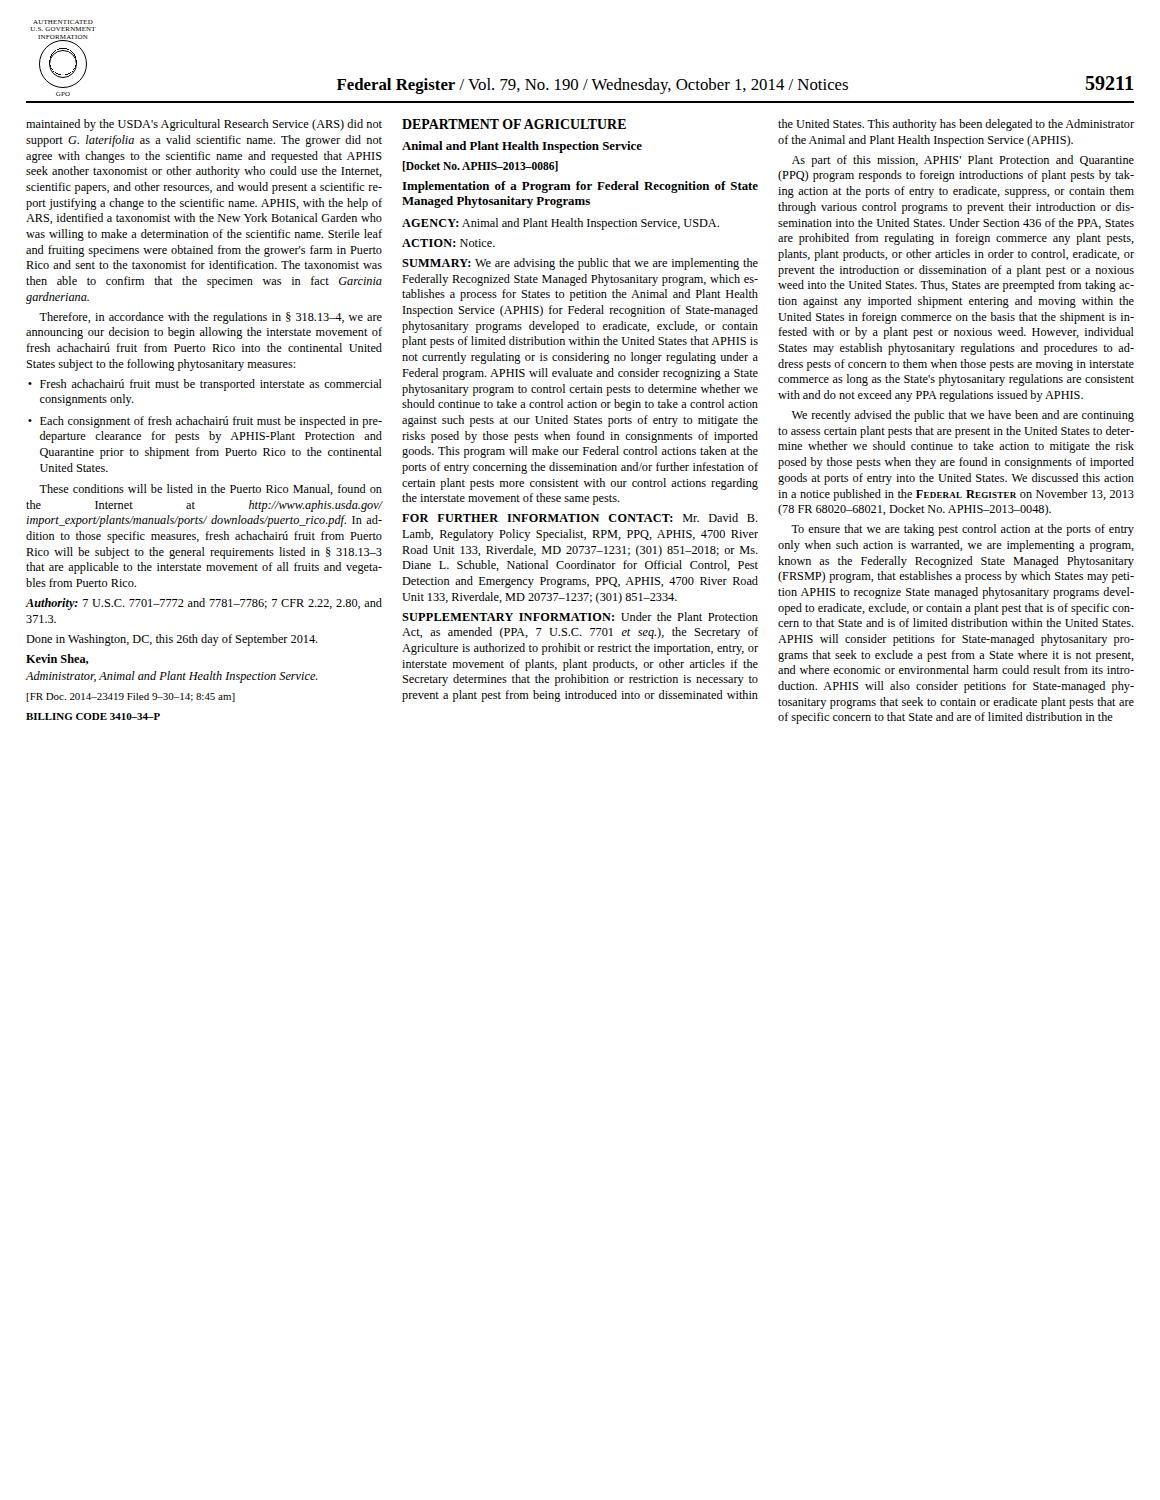AUTHENTICATED
U.S. GOVERNMENT
INFORMATION
GPO
Federal Register / Vol. 79, No. 190 / Wednesday, October 1, 2014 / Notices
59211
maintained by the USDA's Agricultural Research Service (ARS) did not support G. laterifolia as a valid scientific name. The grower did not agree with changes to the scientific name and requested that APHIS seek another taxonomist or other authority who could use the Internet, scientific papers, and other resources, and would present a scientific report justifying a change to the scientific name. APHIS, with the help of ARS, identified a taxonomist with the New York Botanical Garden who was willing to make a determination of the scientific name. Sterile leaf and fruiting specimens were obtained from the grower's farm in Puerto Rico and sent to the taxonomist for identification. The taxonomist was then able to confirm that the specimen was in fact Garcinia gardneriana.
Therefore, in accordance with the regulations in § 318.13–4, we are announcing our decision to begin allowing the interstate movement of fresh achachairú fruit from Puerto Rico into the continental United States subject to the following phytosanitary measures:
Fresh achachairú fruit must be transported interstate as commercial consignments only.
Each consignment of fresh achachairú fruit must be inspected in pre-departure clearance for pests by APHIS-Plant Protection and Quarantine prior to shipment from Puerto Rico to the continental United States.
These conditions will be listed in the Puerto Rico Manual, found on the Internet at http://www.aphis.usda.gov/ import_export/plants/manuals/ports/ downloads/puerto_rico.pdf. In addition to those specific measures, fresh achachairú fruit from Puerto Rico will be subject to the general requirements listed in § 318.13–3 that are applicable to the interstate movement of all fruits and vegetables from Puerto Rico.
Authority: 7 U.S.C. 7701–7772 and 7781–7786; 7 CFR 2.22, 2.80, and 371.3.
Done in Washington, DC, this 26th day of September 2014.
Kevin Shea,
Administrator, Animal and Plant Health Inspection Service.
[FR Doc. 2014–23419 Filed 9–30–14; 8:45 am]
BILLING CODE 3410–34–P
DEPARTMENT OF AGRICULTURE
Animal and Plant Health Inspection Service
[Docket No. APHIS–2013–0086]
Implementation of a Program for Federal Recognition of State Managed Phytosanitary Programs
AGENCY: Animal and Plant Health Inspection Service, USDA.
ACTION: Notice.
SUMMARY: We are advising the public that we are implementing the Federally Recognized State Managed Phytosanitary program, which establishes a process for States to petition the Animal and Plant Health Inspection Service (APHIS) for Federal recognition of State-managed phytosanitary programs developed to eradicate, exclude, or contain plant pests of limited distribution within the United States that APHIS is not currently regulating or is considering no longer regulating under a Federal program. APHIS will evaluate and consider recognizing a State phytosanitary program to control certain pests to determine whether we should continue to take a control action or begin to take a control action against such pests at our United States ports of entry to mitigate the risks posed by those pests when found in consignments of imported goods. This program will make our Federal control actions taken at the ports of entry concerning the dissemination and/or further infestation of certain plant pests more consistent with our control actions regarding the interstate movement of these same pests.
FOR FURTHER INFORMATION CONTACT: Mr. David B. Lamb, Regulatory Policy Specialist, RPM, PPQ, APHIS, 4700 River Road Unit 133, Riverdale, MD 20737–1231; (301) 851–2018; or Ms. Diane L. Schuble, National Coordinator for Official Control, Pest Detection and Emergency Programs, PPQ, APHIS, 4700 River Road Unit 133, Riverdale, MD 20737–1237; (301) 851–2334.
SUPPLEMENTARY INFORMATION: Under the Plant Protection Act, as amended (PPA, 7 U.S.C. 7701 et seq.), the Secretary of Agriculture is authorized to prohibit or restrict the importation, entry, or interstate movement of plants, plant products, or other articles if the Secretary determines that the prohibition or restriction is necessary to prevent a plant pest from being introduced into or disseminated within the United States. This authority has been delegated to the Administrator of the Animal and Plant Health Inspection Service (APHIS).
As part of this mission, APHIS' Plant Protection and Quarantine (PPQ) program responds to foreign introductions of plant pests by taking action at the ports of entry to eradicate, suppress, or contain them through various control programs to prevent their introduction or dissemination into the United States. Under Section 436 of the PPA, States are prohibited from regulating in foreign commerce any plant pests, plants, plant products, or other articles in order to control, eradicate, or prevent the introduction or dissemination of a plant pest or a noxious weed into the United States. Thus, States are preempted from taking action against any imported shipment entering and moving within the United States in foreign commerce on the basis that the shipment is infested with or by a plant pest or noxious weed. However, individual States may establish phytosanitary regulations and procedures to address pests of concern to them when those pests are moving in interstate commerce as long as the State's phytosanitary regulations are consistent with and do not exceed any PPA regulations issued by APHIS.
We recently advised the public that we have been and are continuing to assess certain plant pests that are present in the United States to determine whether we should continue to take action to mitigate the risk posed by those pests when they are found in consignments of imported goods at ports of entry into the United States. We discussed this action in a notice published in the Federal Register on November 13, 2013 (78 FR 68020–68021, Docket No. APHIS–2013–0048).
To ensure that we are taking pest control action at the ports of entry only when such action is warranted, we are implementing a program, known as the Federally Recognized State Managed Phytosanitary (FRSMP) program, that establishes a process by which States may petition APHIS to recognize State managed phytosanitary programs developed to eradicate, exclude, or contain a plant pest that is of specific concern to that State and is of limited distribution within the United States. APHIS will consider petitions for State-managed phytosanitary programs that seek to exclude a pest from a State where it is not present, and where economic or environmental harm could result from its introduction. APHIS will also consider petitions for State-managed phytosanitary programs that seek to contain or eradicate plant pests that are of specific concern to that State and are of limited distribution in the